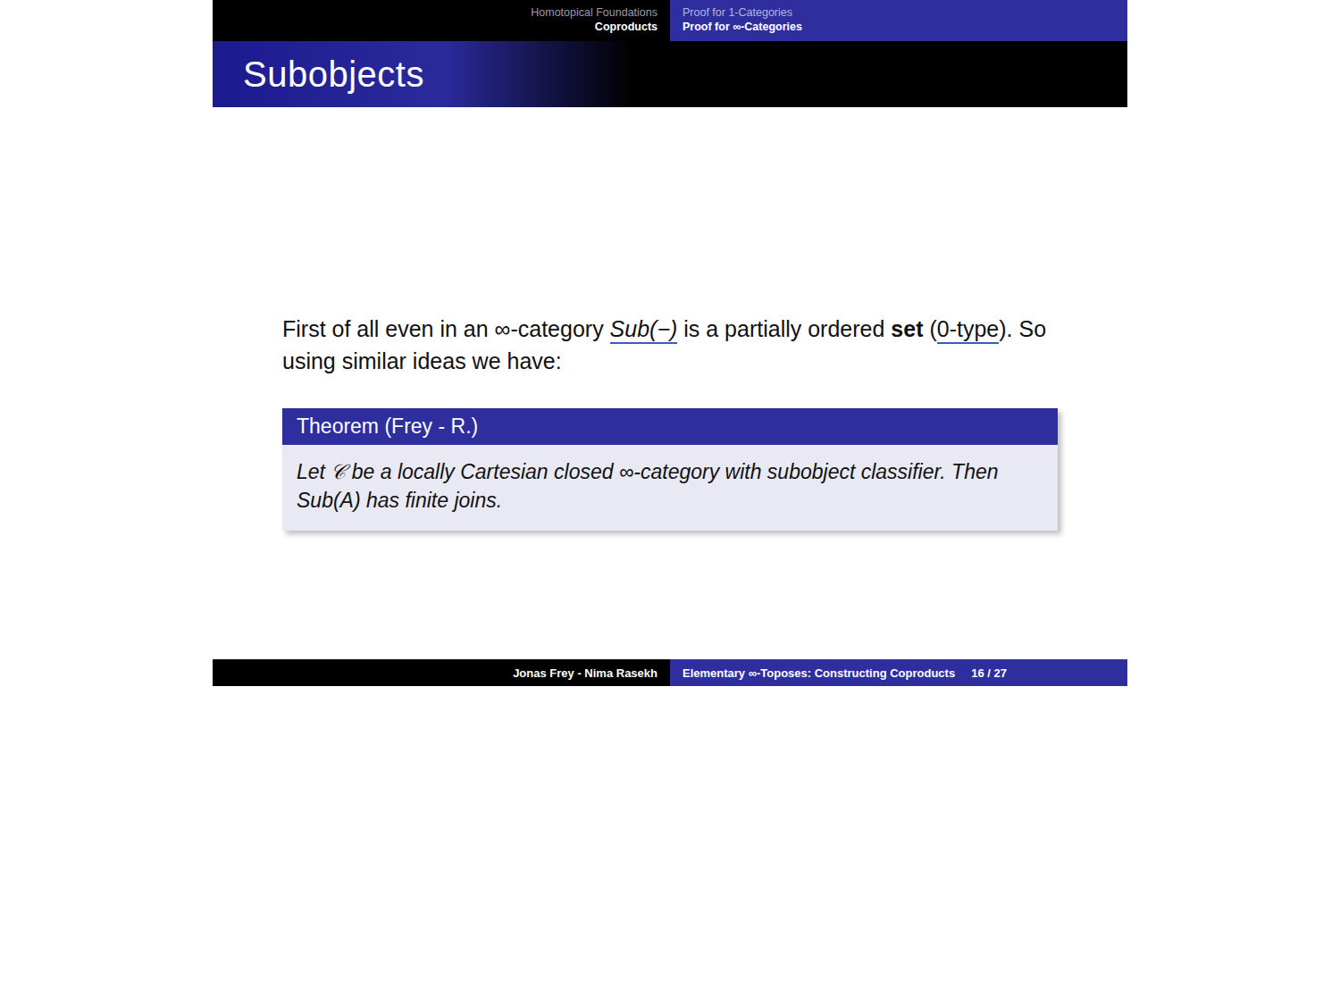Homotopical Foundations Coproducts
Proof for 1-Categories Proof for ∞-Categories
Subobjects
First of all even in an ∞-category Sub(−) is a partially ordered set (0-type). So using similar ideas we have:
Theorem (Frey - R.)
Let 𝒞 be a locally Cartesian closed ∞-category with subobject classifier. Then Sub(A) has finite joins.
Jonas Frey - Nima Rasekh
Elementary ∞-Toposes: Constructing Coproducts 16 / 27